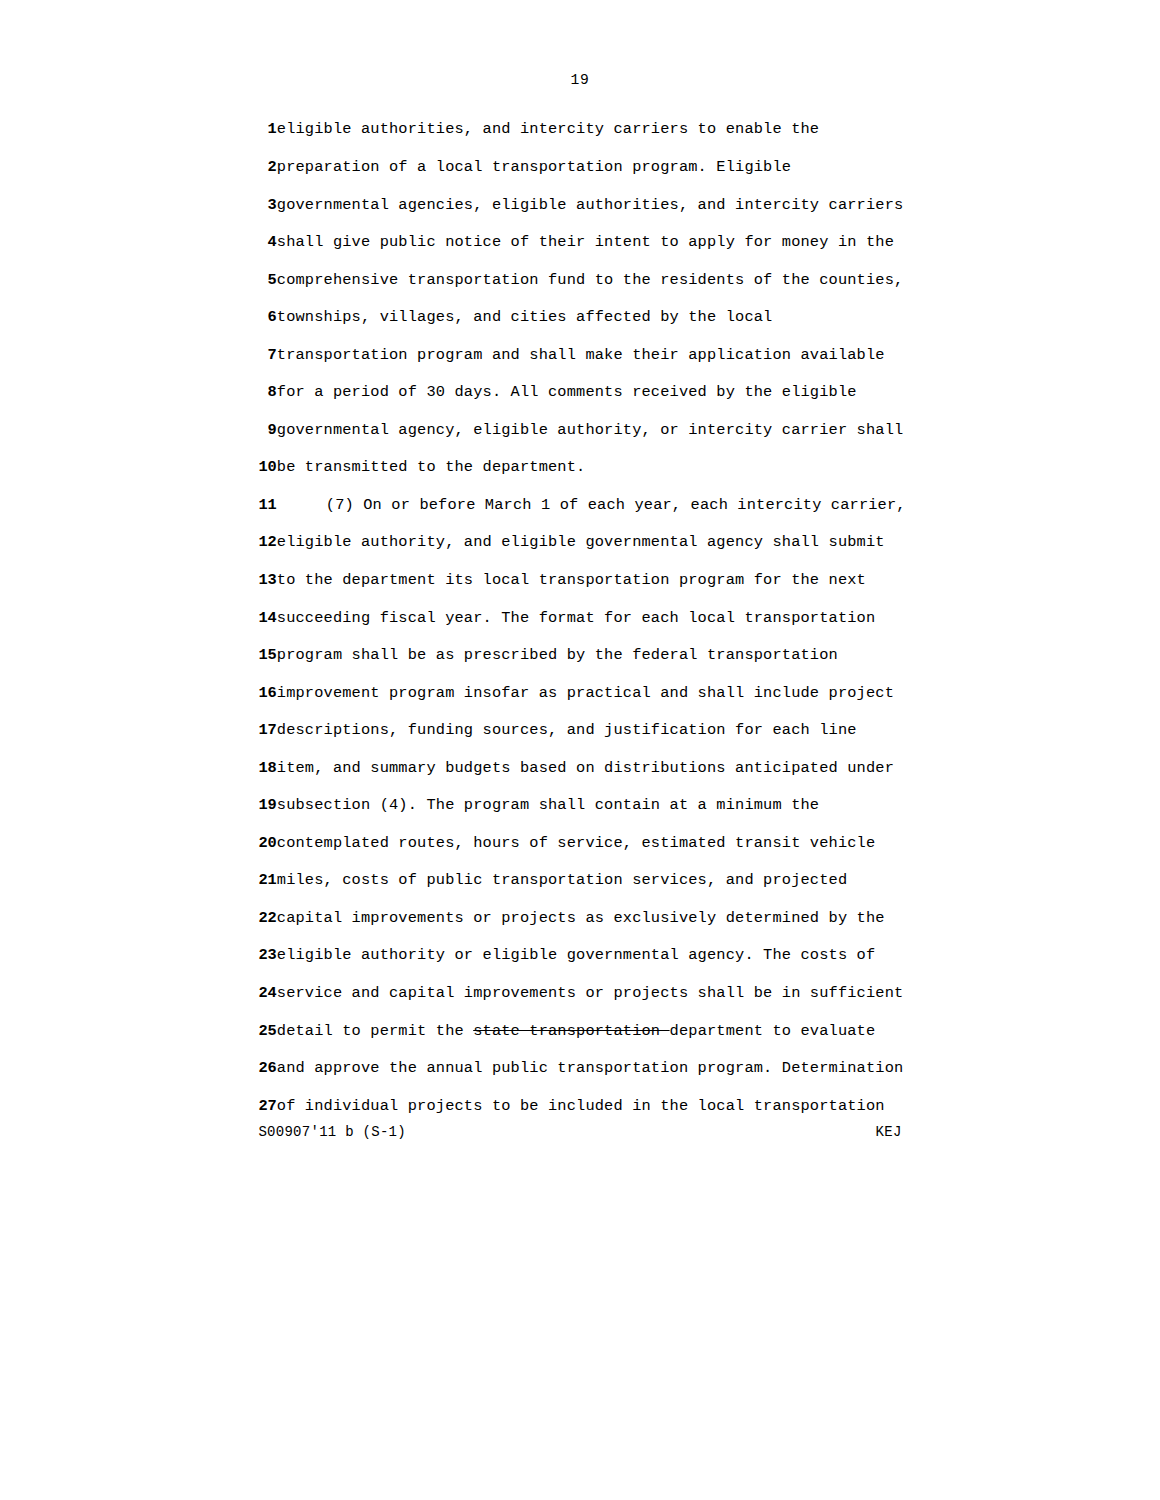19
| 1 | eligible authorities, and intercity carriers to enable the |
| 2 | preparation of a local transportation program. Eligible |
| 3 | governmental agencies, eligible authorities, and intercity carriers |
| 4 | shall give public notice of their intent to apply for money in the |
| 5 | comprehensive transportation fund to the residents of the counties, |
| 6 | townships, villages, and cities affected by the local |
| 7 | transportation program and shall make their application available |
| 8 | for a period of 30 days. All comments received by the eligible |
| 9 | governmental agency, eligible authority, or intercity carrier shall |
| 10 | be transmitted to the department. |
| 11 | (7) On or before March 1 of each year, each intercity carrier, |
| 12 | eligible authority, and eligible governmental agency shall submit |
| 13 | to the department its local transportation program for the next |
| 14 | succeeding fiscal year. The format for each local transportation |
| 15 | program shall be as prescribed by the federal transportation |
| 16 | improvement program insofar as practical and shall include project |
| 17 | descriptions, funding sources, and justification for each line |
| 18 | item, and summary budgets based on distributions anticipated under |
| 19 | subsection (4). The program shall contain at a minimum the |
| 20 | contemplated routes, hours of service, estimated transit vehicle |
| 21 | miles, costs of public transportation services, and projected |
| 22 | capital improvements or projects as exclusively determined by the |
| 23 | eligible authority or eligible governmental agency. The costs of |
| 24 | service and capital improvements or projects shall be in sufficient |
| 25 | detail to permit the state transportation department to evaluate |
| 26 | and approve the annual public transportation program. Determination |
| 27 | of individual projects to be included in the local transportation |
S00907'11 b (S-1) KEJ